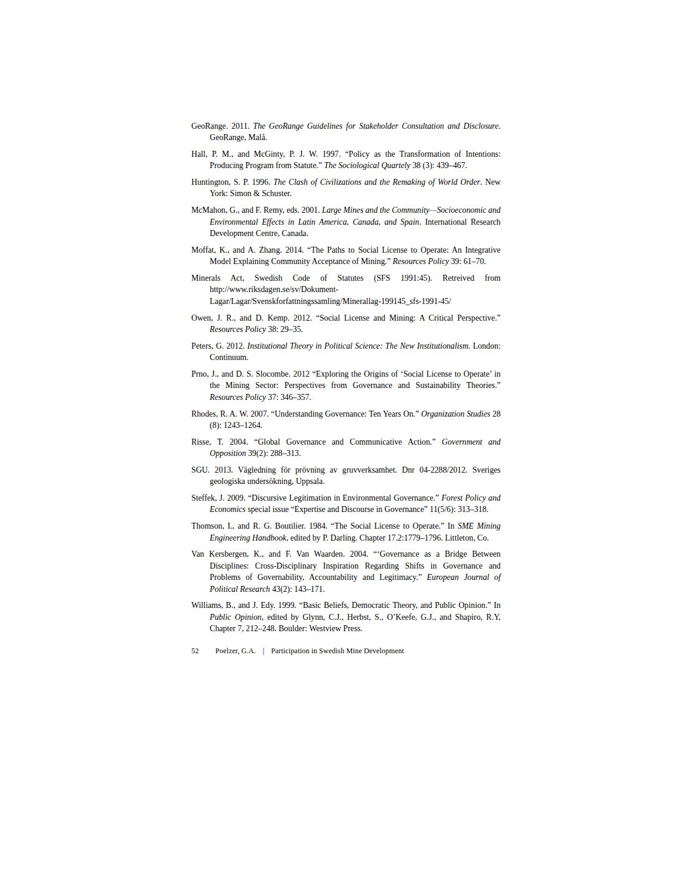GeoRange. 2011. The GeoRange Guidelines for Stakeholder Consultation and Disclosure. GeoRange, Malå.
Hall, P. M., and McGinty, P. J. W. 1997. “Policy as the Transformation of Intentions: Producing Program from Statute.” The Sociological Quartely 38 (3): 439–467.
Huntington, S. P. 1996. The Clash of Civilizations and the Remaking of World Order. New York: Simon & Schuster.
McMahon, G., and F. Remy, eds. 2001. Large Mines and the Community—Socioeconomic and Environmental Effects in Latin America, Canada, and Spain. International Research Development Centre, Canada.
Moffat, K., and A. Zhang. 2014. “The Paths to Social License to Operate: An Integrative Model Explaining Community Acceptance of Mining.” Resources Policy 39: 61–70.
Minerals Act, Swedish Code of Statutes (SFS 1991:45). Retreived from http://www.riksdagen.se/sv/Dokument-Lagar/Lagar/Svenskforfattningssamling/Minerallag-199145_sfs-1991-45/
Owen, J. R., and D. Kemp. 2012. “Social License and Mining: A Critical Perspective.” Resources Policy 38: 29–35.
Peters, G. 2012. Institutional Theory in Political Science: The New Institutionalism. London: Continuum.
Prno, J., and D. S. Slocombe. 2012 “Exploring the Origins of ‘Social License to Operate’ in the Mining Sector: Perspectives from Governance and Sustainability Theories.” Resources Policy 37: 346–357.
Rhodes, R. A. W. 2007. “Understanding Governance: Ten Years On.” Organization Studies 28 (8): 1243–1264.
Risse, T. 2004. “Global Governance and Communicative Action.” Government and Opposition 39(2): 288–313.
SGU. 2013. Vägledning för prövning av gruvverksamhet. Dnr 04-2288/2012. Sveriges geologiska undersökning, Uppsala.
Steffek, J. 2009. “Discursive Legitimation in Environmental Governance.” Forest Policy and Economics special issue “Expertise and Discourse in Governance” 11(5/6): 313–318.
Thomson, I., and R. G. Boutilier. 1984. “The Social License to Operate.” In SME Mining Engineering Handbook, edited by P. Darling. Chapter 17.2:1779–1796. Littleton, Co.
Van Kersbergen, K., and F. Van Waarden. 2004. “‘Governance as a Bridge Between Disciplines: Cross-Disciplinary Inspiration Regarding Shifts in Governance and Problems of Governability, Accountability and Legitimacy.” European Journal of Political Research 43(2): 143–171.
Williams, B., and J. Edy. 1999. “Basic Beliefs, Democratic Theory, and Public Opinion.” In Public Opinion, edited by Glynn, C.J., Herbst, S., O’Keefe, G.J., and Shapiro, R.Y, Chapter 7, 212–248. Boulder: Westview Press.
52 Poelzer, G.A.|Participation in Swedish Mine Development